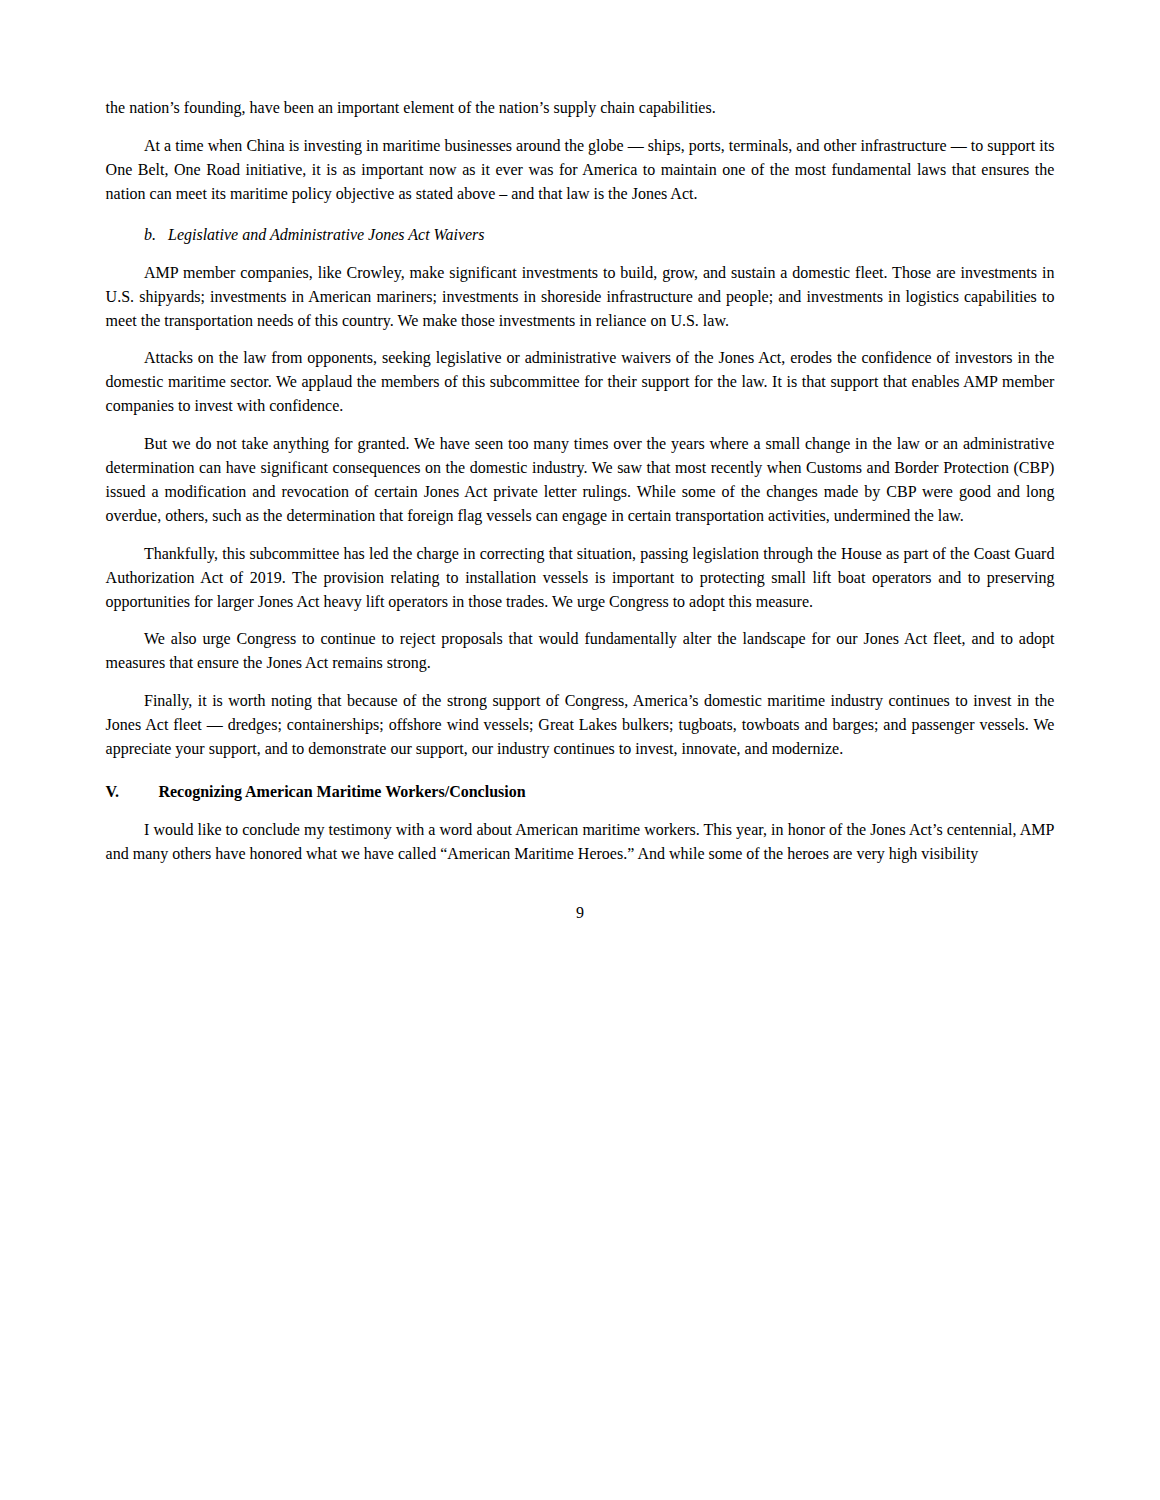the nation’s founding, have been an important element of the nation’s supply chain capabilities.
At a time when China is investing in maritime businesses around the globe — ships, ports, terminals, and other infrastructure — to support its One Belt, One Road initiative, it is as important now as it ever was for America to maintain one of the most fundamental laws that ensures the nation can meet its maritime policy objective as stated above – and that law is the Jones Act.
b. Legislative and Administrative Jones Act Waivers
AMP member companies, like Crowley, make significant investments to build, grow, and sustain a domestic fleet. Those are investments in U.S. shipyards; investments in American mariners; investments in shoreside infrastructure and people; and investments in logistics capabilities to meet the transportation needs of this country. We make those investments in reliance on U.S. law.
Attacks on the law from opponents, seeking legislative or administrative waivers of the Jones Act, erodes the confidence of investors in the domestic maritime sector. We applaud the members of this subcommittee for their support for the law. It is that support that enables AMP member companies to invest with confidence.
But we do not take anything for granted. We have seen too many times over the years where a small change in the law or an administrative determination can have significant consequences on the domestic industry. We saw that most recently when Customs and Border Protection (CBP) issued a modification and revocation of certain Jones Act private letter rulings. While some of the changes made by CBP were good and long overdue, others, such as the determination that foreign flag vessels can engage in certain transportation activities, undermined the law.
Thankfully, this subcommittee has led the charge in correcting that situation, passing legislation through the House as part of the Coast Guard Authorization Act of 2019. The provision relating to installation vessels is important to protecting small lift boat operators and to preserving opportunities for larger Jones Act heavy lift operators in those trades. We urge Congress to adopt this measure.
We also urge Congress to continue to reject proposals that would fundamentally alter the landscape for our Jones Act fleet, and to adopt measures that ensure the Jones Act remains strong.
Finally, it is worth noting that because of the strong support of Congress, America’s domestic maritime industry continues to invest in the Jones Act fleet — dredges; containerships; offshore wind vessels; Great Lakes bulkers; tugboats, towboats and barges; and passenger vessels. We appreciate your support, and to demonstrate our support, our industry continues to invest, innovate, and modernize.
V. Recognizing American Maritime Workers/Conclusion
I would like to conclude my testimony with a word about American maritime workers. This year, in honor of the Jones Act’s centennial, AMP and many others have honored what we have called “American Maritime Heroes.” And while some of the heroes are very high visibility
9